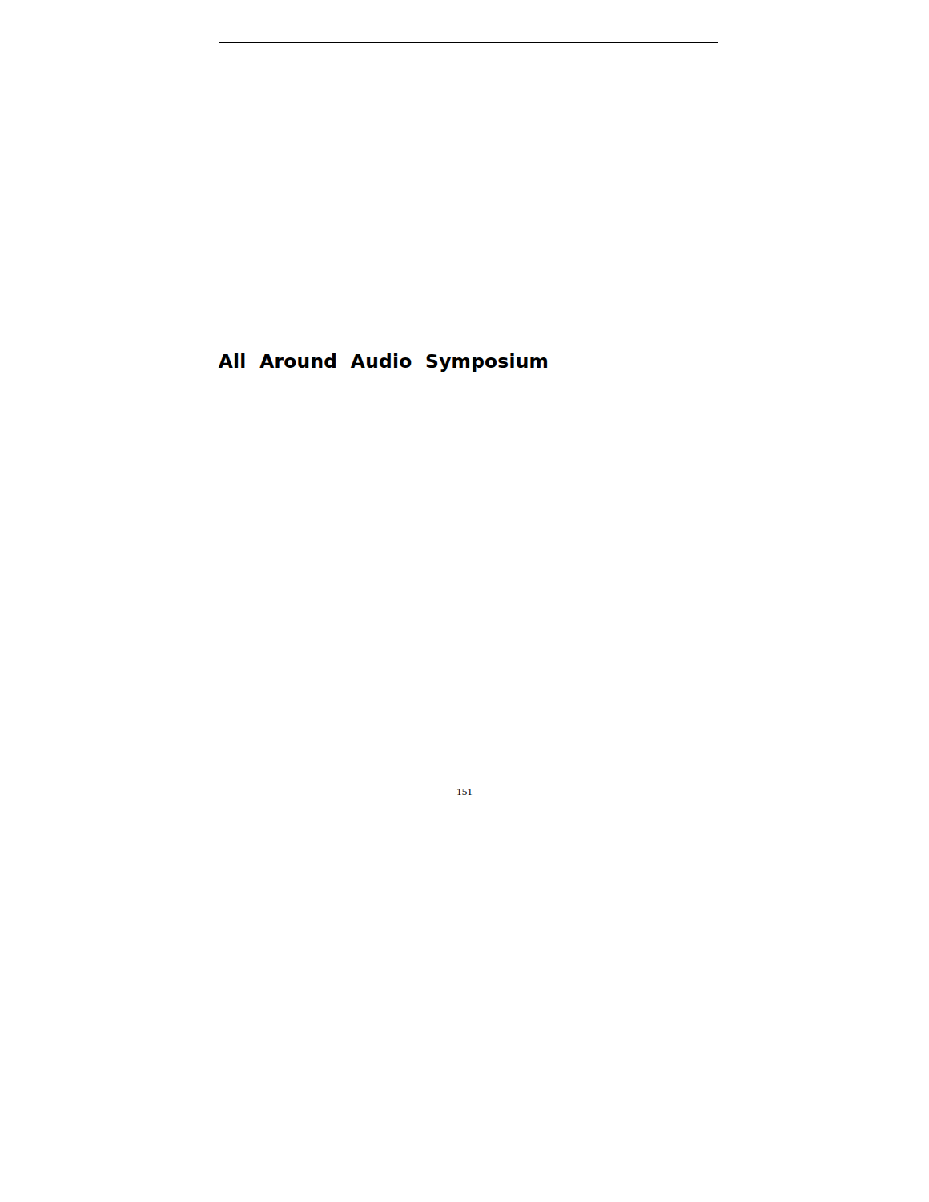All Around Audio Symposium
151